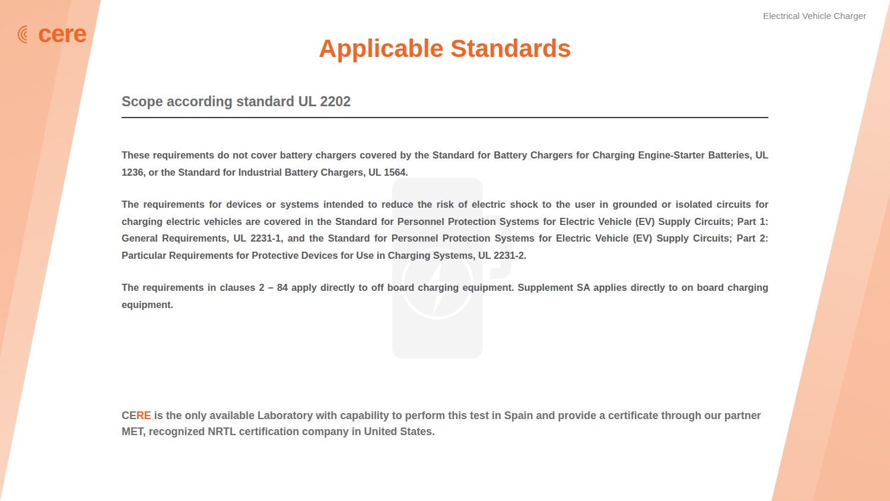cere
Electrical Vehicle Charger
Applicable Standards
Scope according standard UL 2202
These requirements do not cover battery chargers covered by the Standard for Battery Chargers for Charging Engine-Starter Batteries, UL 1236, or the Standard for Industrial Battery Chargers, UL 1564.
The requirements for devices or systems intended to reduce the risk of electric shock to the user in grounded or isolated circuits for charging electric vehicles are covered in the Standard for Personnel Protection Systems for Electric Vehicle (EV) Supply Circuits; Part 1: General Requirements, UL 2231-1, and the Standard for Personnel Protection Systems for Electric Vehicle (EV) Supply Circuits; Part 2: Particular Requirements for Protective Devices for Use in Charging Systems, UL 2231-2.
The requirements in clauses 2 – 84 apply directly to off board charging equipment. Supplement SA applies directly to on board charging equipment.
CE RE is the only available Laboratory with capability to perform this test in Spain and provide a certificate through our partner MET, recognized NRTL certification company in United States.